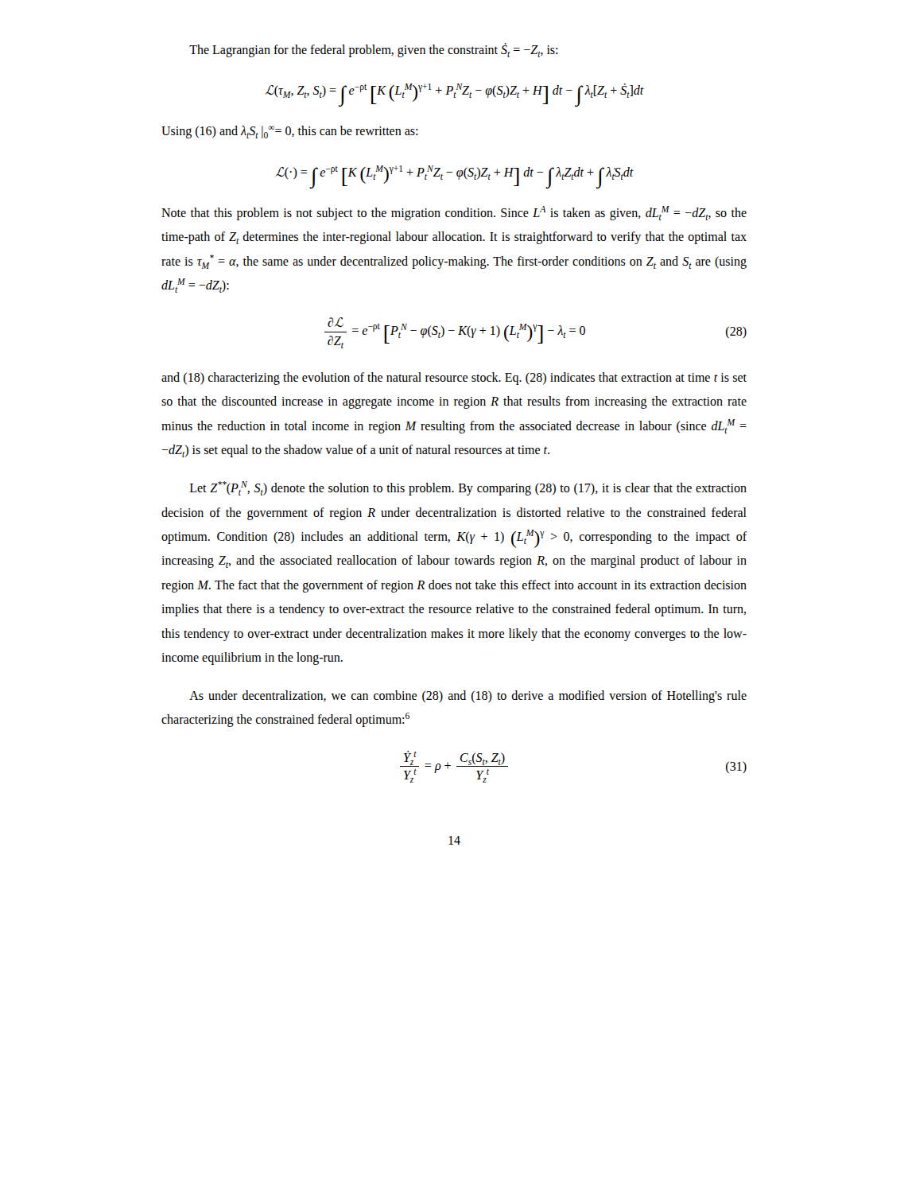The Lagrangian for the federal problem, given the constraint Ṡt = −Zt, is:
ℒ(τM, Zt, St) = ∫ e−ρt [K (LtM)γ+1 + PtN Zt − φ(St)Zt + H] dt − ∫ λt[Zt + Ṡt]dt
Using (16) and λtSt |0∞= 0, this can be rewritten as:
ℒ(·) = ∫ e−ρt [K (LtM)γ+1 + PtN Zt − φ(St)Zt + H] dt − ∫ λtZtdt + ∫ λ̇tStdt
Note that this problem is not subject to the migration condition. Since LA is taken as given, dLtM = −dZt, so the time-path of Zt determines the inter-regional labour allocation. It is straightforward to verify that the optimal tax rate is τM* = α, the same as under decentralized policy-making. The first-order conditions on Zt and St are (using dLtM = −dZt):
∂ℒ∂Zt = e−ρt [PtN − φ(St) − K(γ + 1) (LtM)γ] − λt = 0 (28)
and (18) characterizing the evolution of the natural resource stock. Eq. (28) indicates that extraction at time t is set so that the discounted increase in aggregate income in region R that results from increasing the extraction rate minus the reduction in total income in region M resulting from the associated decrease in labour (since dLtM = −dZt) is set equal to the shadow value of a unit of natural resources at time t.
Let Z**(PtN, St) denote the solution to this problem. By comparing (28) to (17), it is clear that the extraction decision of the government of region R under decentralization is distorted relative to the constrained federal optimum. Condition (28) includes an additional term, K(γ + 1) (LtM)γ > 0, corresponding to the impact of increasing Zt, and the associated reallocation of labour towards region R, on the marginal product of labour in region M. The fact that the government of region R does not take this effect into account in its extraction decision implies that there is a tendency to over-extract the resource relative to the constrained federal optimum. In turn, this tendency to over-extract under decentralization makes it more likely that the economy converges to the low-income equilibrium in the long-run.
As under decentralization, we can combine (28) and (18) to derive a modified version of Hotelling's rule characterizing the constrained federal optimum:6
Ẏzt Yzt = ρ + Cs(St, Zt) Yzt (31)
14